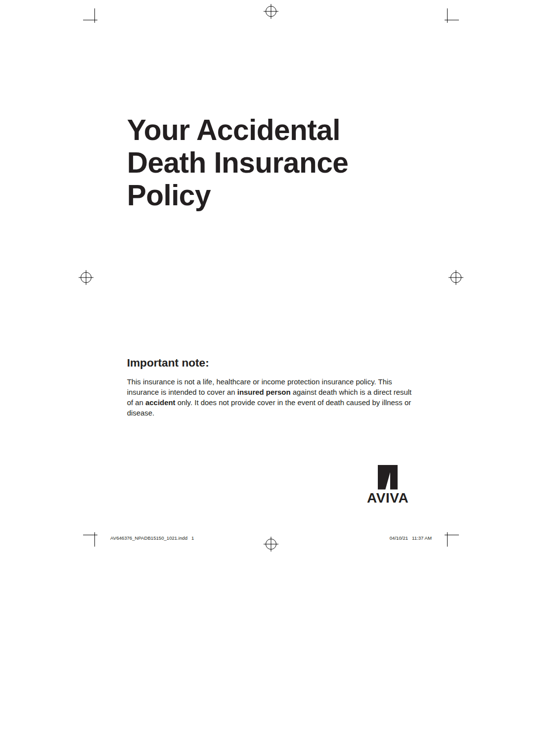Your Accidental Death Insurance Policy
Important note:
This insurance is not a life, healthcare or income protection insurance policy. This insurance is intended to cover an insured person against death which is a direct result of an accident only. It does not provide cover in the event of death caused by illness or disease.
AVIVA
AV646376_NPADB15150_1021.indd 1 04/10/21 11:37 AM